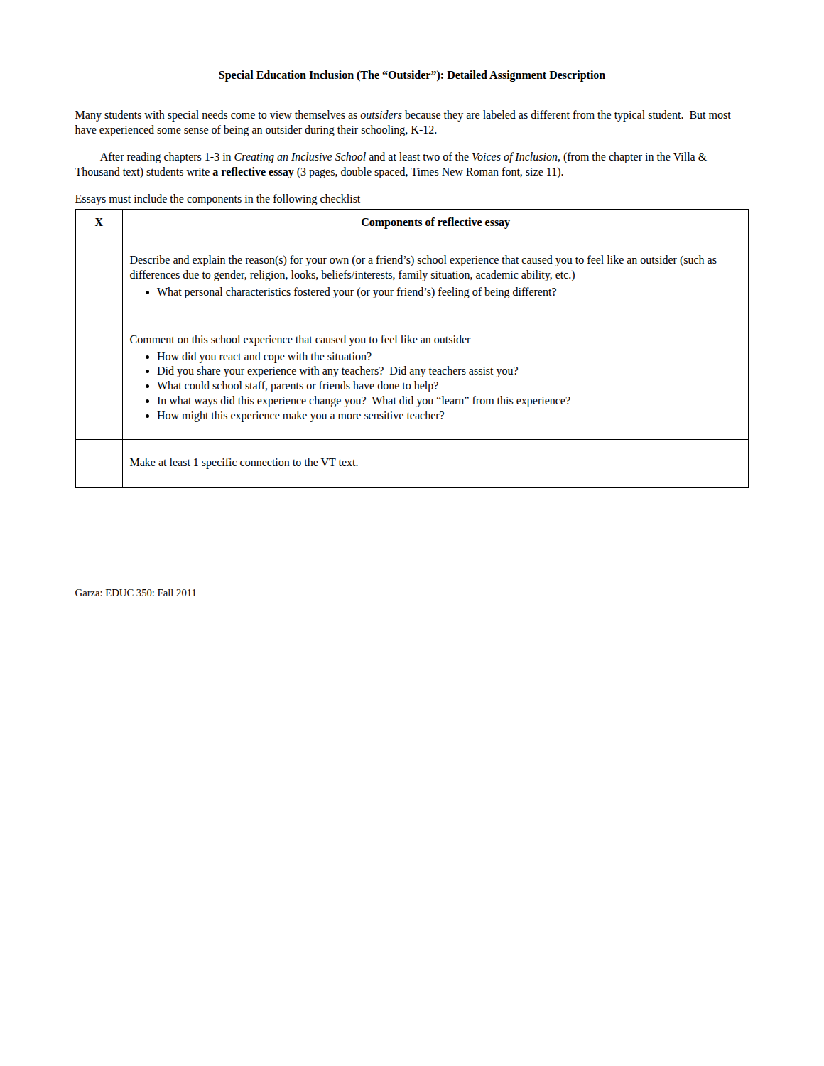Special Education Inclusion (The “Outsider”): Detailed Assignment Description
Many students with special needs come to view themselves as outsiders because they are labeled as different from the typical student. But most have experienced some sense of being an outsider during their schooling, K-12.
After reading chapters 1-3 in Creating an Inclusive School and at least two of the Voices of Inclusion, (from the chapter in the Villa & Thousand text) students write a reflective essay (3 pages, double spaced, Times New Roman font, size 11).
Essays must include the components in the following checklist
| X | Components of reflective essay |
| --- | --- |
| | Describe and explain the reason(s) for your own (or a friend’s) school experience that caused you to feel like an outsider (such as differences due to gender, religion, looks, beliefs/interests, family situation, academic ability, etc.) What personal characteristics fostered your (or your friend’s) feeling of being different? |
| | Comment on this school experience that caused you to feel like an outsider How did you react and cope with the situation? Did you share your experience with any teachers? Did any teachers assist you? What could school staff, parents or friends have done to help? In what ways did this experience change you? What did you “learn” from this experience? How might this experience make you a more sensitive teacher? |
| | Make at least 1 specific connection to the VT text. |
Garza: EDUC 350: Fall 2011